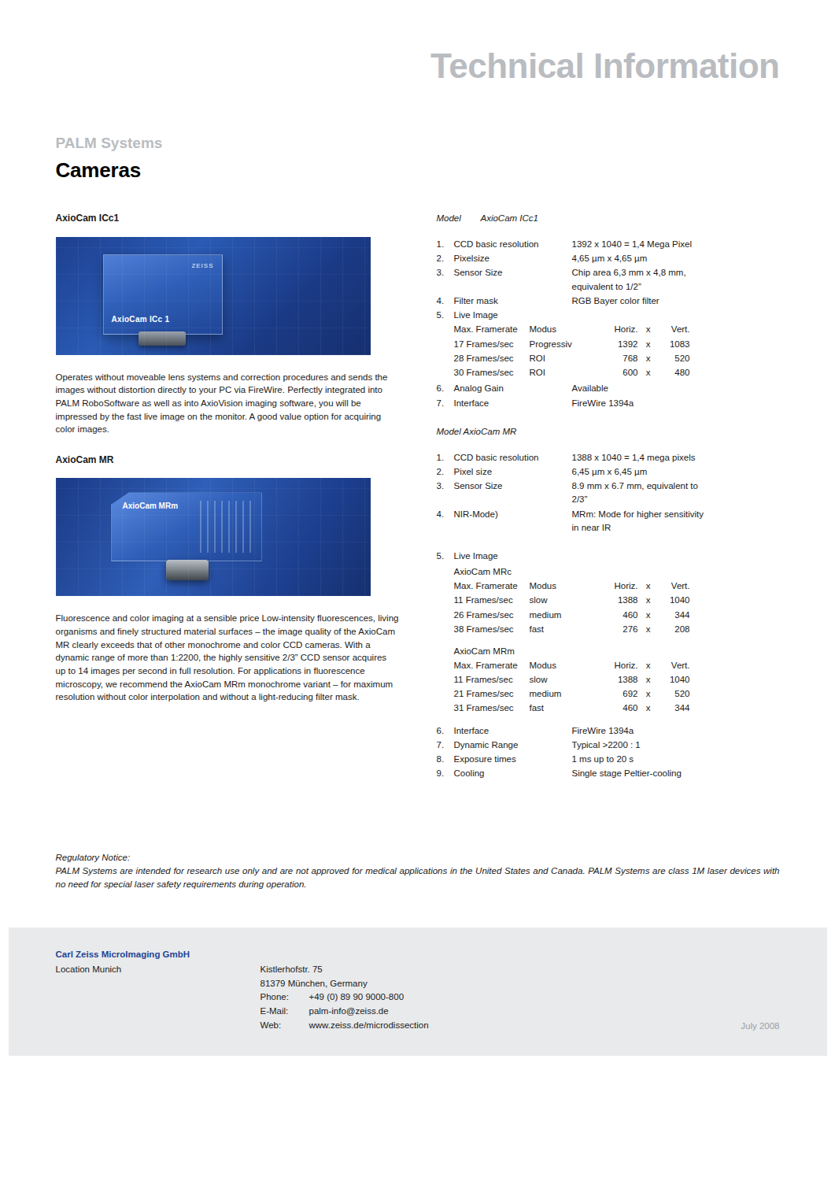Technical Information
PALM Systems
Cameras
AxioCam ICc1
ZEISS AxioCam ICc 1
Operates without moveable lens systems and correction procedures and sends the images without distortion directly to your PC via FireWire. Perfectly integrated into PALM RoboSoftware as well as into AxioVision imaging software, you will be impressed by the fast live image on the monitor. A good value option for acquiring color images.
AxioCam MR
AxioCam MRm
Fluorescence and color imaging at a sensible price Low-intensity fluorescences, living organisms and finely structured material surfaces – the image quality of the AxioCam MR clearly exceeds that of other monochrome and color CCD cameras. With a dynamic range of more than 1:2200, the highly sensitive 2/3” CCD sensor acquires up to 14 images per second in full resolution. For applications in fluorescence microscopy, we recommend the AxioCam MRm monochrome variant – for maximum resolution without color interpolation and without a light-reducing filter mask.
Model AxioCam ICc1
| 1. | CCD basic resolution | 1392 x 1040 = 1,4 Mega Pixel |
| 2. | Pixelsize | 4,65 µm x 4,65 µm |
| 3. | Sensor Size | Chip area 6,3 mm x 4,8 mm, equivalent to 1/2” |
| 4. | Filter mask | RGB Bayer color filter |
| 5. | Live Image | |
| Max. Framerate | Modus | Horiz. | x | Vert. |
| 17 Frames/sec | Progressiv | 1392 | x | 1083 |
| 28 Frames/sec | ROI | 768 | x | 520 |
| 30 Frames/sec | ROI | 600 | x | 480 |
| 6. | Analog Gain | Available |
| 7. | Interface | FireWire 1394a |
Model AxioCam MR
| 1. | CCD basic resolution | 1388 x 1040 = 1,4 mega pixels |
| 2. | Pixel size | 6,45 µm x 6,45 µm |
| 3. | Sensor Size | 8.9 mm x 6.7 mm, equivalent to 2/3” |
| 4. | NIR-Mode) | MRm: Mode for higher sensitivity in near IR |
| 5. | Live Image | |
AxioCam MRc
| Max. Framerate | Modus | Horiz. | x | Vert. |
| 11 Frames/sec | slow | 1388 | x | 1040 |
| 26 Frames/sec | medium | 460 | x | 344 |
| 38 Frames/sec | fast | 276 | x | 208 |
AxioCam MRm
| Max. Framerate | Modus | Horiz. | x | Vert. |
| 11 Frames/sec | slow | 1388 | x | 1040 |
| 21 Frames/sec | medium | 692 | x | 520 |
| 31 Frames/sec | fast | 460 | x | 344 |
| 6. | Interface | FireWire 1394a |
| 7. | Dynamic Range | Typical >2200 : 1 |
| 8. | Exposure times | 1 ms up to 20 s |
| 9. | Cooling | Single stage Peltier-cooling |
Regulatory Notice: PALM Systems are intended for research use only and are not approved for medical applications in the United States and Canada. PALM Systems are class 1M laser devices with no need for special laser safety requirements during operation.
Carl Zeiss MicroImaging GmbH
Location Munich
| Kistlerhofstr. 75 |
| 81379 München, Germany |
| Phone: | +49 (0) 89 90 9000-800 |
| E-Mail: | palm-info@zeiss.de |
| Web: | www.zeiss.de/microdissection |
July 2008